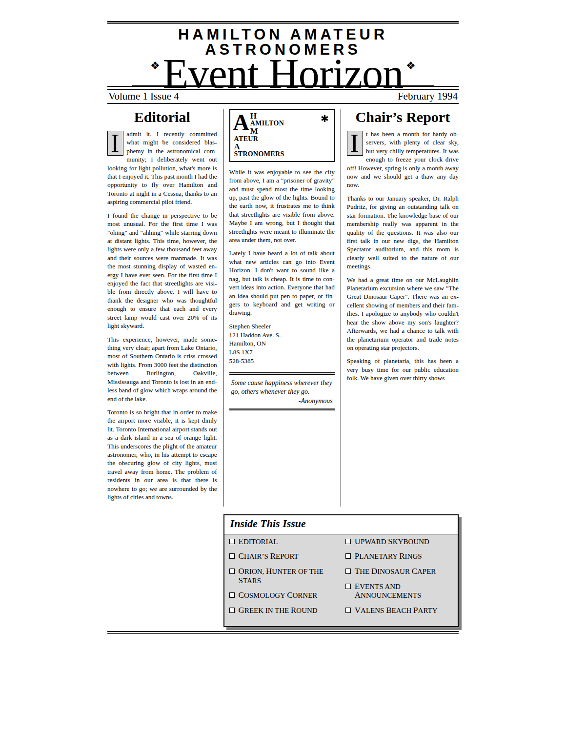HAMILTON AMATEUR ASTRONOMERS
❖Event Horizon❖
Volume 1 Issue 4
February 1994
Editorial
I
admit it. I recently committed what might be considered blasphemy in the astronomical community; I deliberately went out looking for light pollution, what's more is that I enjoyed it. This past month I had the opportunity to fly over Hamilton and Toronto at night in a Cessna, thanks to an aspiring commercial pilot friend.
I found the change in perspective to be most unusual. For the first time I was "ohing" and "ahhing" while starring down at distant lights. This time, however, the lights were only a few thousand feet away and their sources were manmade. It was the most stunning display of wasted energy I have ever seen. For the first time I enjoyed the fact that streetlights are visible from directly above. I will have to thank the designer who was thoughtful enough to ensure that each and every street lamp would cast over 20% of its light skyward.
This experience, however, made something very clear; apart from Lake Ontario, most of Southern Ontario is criss crossed with lights. From 3000 feet the distinction between Burlington, Oakville, Mississauga and Toronto is lost in an endless band of glow which wraps around the end of the lake.
Toronto is so bright that in order to make the airport more visible, it is kept dimly lit. Toronto International airport stands out as a dark island in a sea of orange light. This underscores the plight of the amateur astronomer, who, in his attempt to escape the obscuring glow of city lights, must travel away from home. The problem of residents in our area is that there is nowhere to go; we are surrounded by the lights of cities and towns.
✱ A
HAMILTON MATEUR ASTRONOMERS
While it was enjoyable to see the city from above, I am a "prisoner of gravity" and must spend most the time looking up, past the glow of the lights. Bound to the earth now, it frustrates me to think that streetlights are visible from above. Maybe I am wrong, but I thought that streetlights were meant to illuminate the area under them, not over.
Lately I have heard a lot of talk about what new articles can go into Event Horizon. I don't want to sound like a nag, but talk is cheap. It is time to convert ideas into action. Everyone that had an idea should put pen to paper, or fingers to keyboard and get writing or drawing.
Stephen Sheeler
121 Haddon Ave. S.
Hamilton, ON
L8S 1X7
528-5385
Some cause happiness wherever they go, others whenever they go.
-Anonymous
Chair’s Report
I
t has been a month for hardy observers, with plenty of clear sky, but very chilly temperatures. It was enough to freeze your clock drive off! However, spring is only a month away now and we should get a thaw any day now.
Thanks to our January speaker, Dr. Ralph Pudritz, for giving an outstanding talk on star formation. The knowledge base of our membership really was apparent in the quality of the questions. It was also our first talk in our new digs, the Hamilton Spectator auditorium, and this room is clearly well suited to the nature of our meetings.
We had a great time on our McLaughlin Planetarium excursion where we saw "The Great Dinosaur Caper". There was an excellent showing of members and their families. I apologize to anybody who couldn't hear the show above my son's laughter? Afterwards, we had a chance to talk with the planetarium operator and trade notes on operating star projectors.
Speaking of planetaria, this has been a very busy time for our public education folk. We have given over thirty shows
Inside This Issue
EDITORIAL
CHAIR’S REPORT
ORION, HUNTER OF THE STARS
COSMOLOGY CORNER
GREEK IN THE ROUND
UPWARD SKYBOUND
PLANETARY RINGS
THE DINOSAUR CAPER
EVENTS AND ANNOUNCEMENTS
VALENS BEACH PARTY